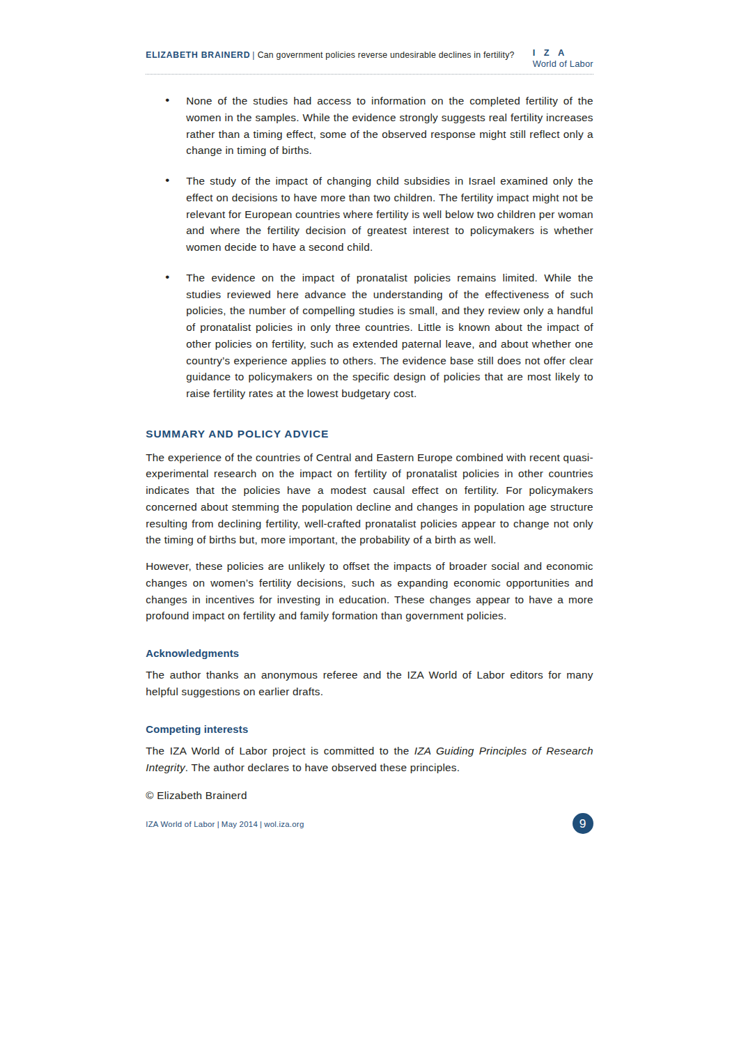Elizabeth Brainerd|Can government policies reverse undesirable declines in fertility?
I Z A
World of Labor
None of the studies had access to information on the completed fertility of the women in the samples. While the evidence strongly suggests real fertility increases rather than a timing effect, some of the observed response might still reflect only a change in timing of births.
The study of the impact of changing child subsidies in Israel examined only the effect on decisions to have more than two children. The fertility impact might not be relevant for European countries where fertility is well below two children per woman and where the fertility decision of greatest interest to policymakers is whether women decide to have a second child.
The evidence on the impact of pronatalist policies remains limited. While the studies reviewed here advance the understanding of the effectiveness of such policies, the number of compelling studies is small, and they review only a handful of pronatalist policies in only three countries. Little is known about the impact of other policies on fertility, such as extended paternal leave, and about whether one country’s experience applies to others. The evidence base still does not offer clear guidance to policymakers on the specific design of policies that are most likely to raise fertility rates at the lowest budgetary cost.
Summary and policy advice
The experience of the countries of Central and Eastern Europe combined with recent quasi-experimental research on the impact on fertility of pronatalist policies in other countries indicates that the policies have a modest causal effect on fertility. For policymakers concerned about stemming the population decline and changes in population age structure resulting from declining fertility, well-crafted pronatalist policies appear to change not only the timing of births but, more important, the probability of a birth as well.
However, these policies are unlikely to offset the impacts of broader social and economic changes on women’s fertility decisions, such as expanding economic opportunities and changes in incentives for investing in education. These changes appear to have a more profound impact on fertility and family formation than government policies.
Acknowledgments
The author thanks an anonymous referee and the IZA World of Labor editors for many helpful suggestions on earlier drafts.
Competing interests
The IZA World of Labor project is committed to the IZA Guiding Principles of Research Integrity. The author declares to have observed these principles.
© Elizabeth Brainerd
IZA World of Labor|May 2014|wol.iza.org
9